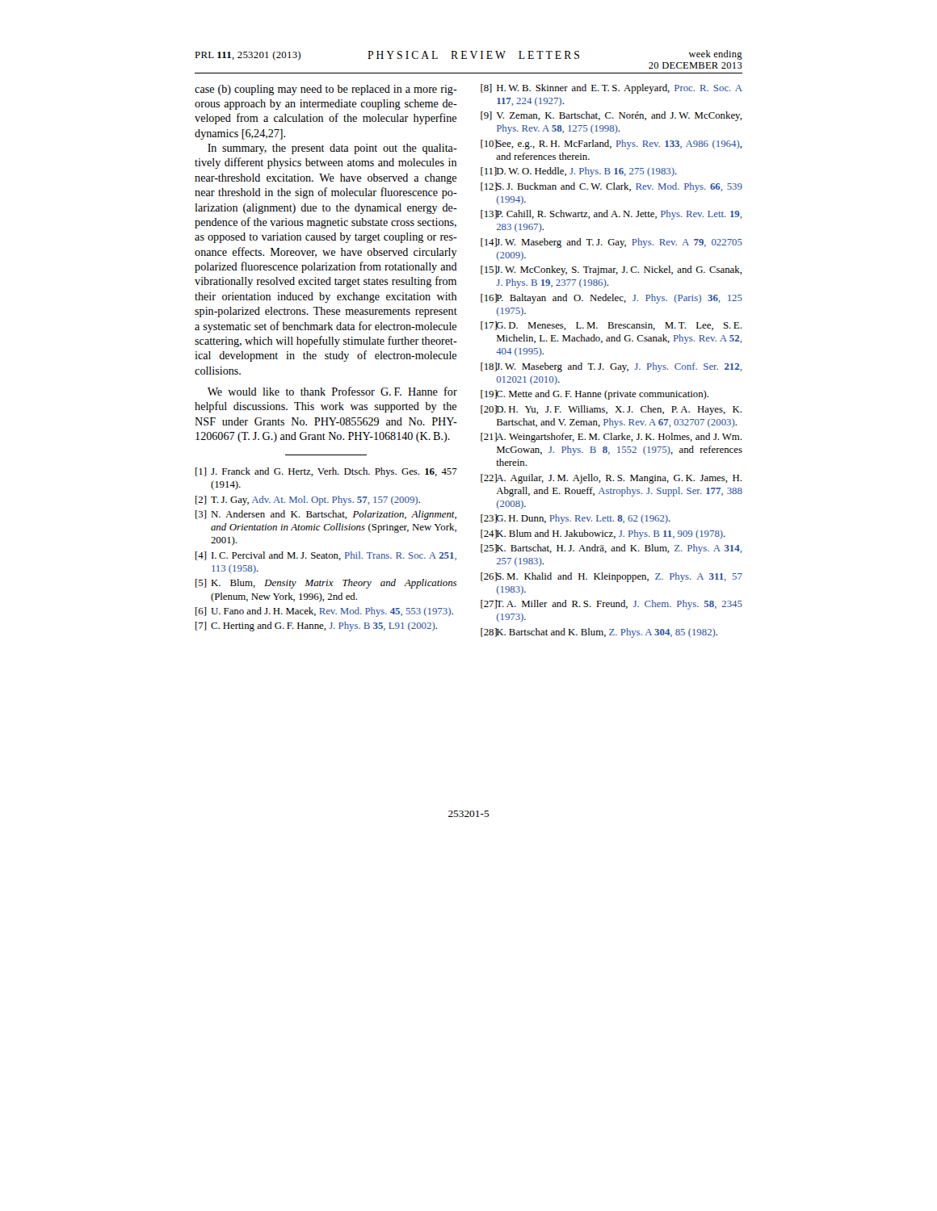PRL 111, 253201 (2013)
PHYSICAL REVIEW LETTERS
week ending20 DECEMBER 2013
case (b) coupling may need to be replaced in a more rigorous approach by an intermediate coupling scheme developed from a calculation of the molecular hyperfine dynamics [6,24,27].
In summary, the present data point out the qualitatively different physics between atoms and molecules in near-threshold excitation. We have observed a change near threshold in the sign of molecular fluorescence polarization (alignment) due to the dynamical energy dependence of the various magnetic substate cross sections, as opposed to variation caused by target coupling or resonance effects. Moreover, we have observed circularly polarized fluorescence polarization from rotationally and vibrationally resolved excited target states resulting from their orientation induced by exchange excitation with spin-polarized electrons. These measurements represent a systematic set of benchmark data for electron-molecule scattering, which will hopefully stimulate further theoretical development in the study of electron-molecule collisions.
We would like to thank Professor G. F. Hanne for helpful discussions. This work was supported by the NSF under Grants No. PHY-0855629 and No. PHY-1206067 (T. J. G.) and Grant No. PHY-1068140 (K. B.).
[1] J. Franck and G. Hertz, Verh. Dtsch. Phys. Ges. 16, 457 (1914).
[2] T. J. Gay, Adv. At. Mol. Opt. Phys. 57, 157 (2009).
[3] N. Andersen and K. Bartschat, Polarization, Alignment, and Orientation in Atomic Collisions (Springer, New York, 2001).
[4] I. C. Percival and M. J. Seaton, Phil. Trans. R. Soc. A 251, 113 (1958).
[5] K. Blum, Density Matrix Theory and Applications (Plenum, New York, 1996), 2nd ed.
[6] U. Fano and J. H. Macek, Rev. Mod. Phys. 45, 553 (1973).
[7] C. Herting and G. F. Hanne, J. Phys. B 35, L91 (2002).
[8] H. W. B. Skinner and E. T. S. Appleyard, Proc. R. Soc. A 117, 224 (1927).
[9] V. Zeman, K. Bartschat, C. Norén, and J. W. McConkey, Phys. Rev. A 58, 1275 (1998).
[10] See, e.g., R. H. McFarland, Phys. Rev. 133, A986 (1964), and references therein.
[11] D. W. O. Heddle, J. Phys. B 16, 275 (1983).
[12] S. J. Buckman and C. W. Clark, Rev. Mod. Phys. 66, 539 (1994).
[13] P. Cahill, R. Schwartz, and A. N. Jette, Phys. Rev. Lett. 19, 283 (1967).
[14] J. W. Maseberg and T. J. Gay, Phys. Rev. A 79, 022705 (2009).
[15] J. W. McConkey, S. Trajmar, J. C. Nickel, and G. Csanak, J. Phys. B 19, 2377 (1986).
[16] P. Baltayan and O. Nedelec, J. Phys. (Paris) 36, 125 (1975).
[17] G. D. Meneses, L. M. Brescansin, M. T. Lee, S. E. Michelin, L. E. Machado, and G. Csanak, Phys. Rev. A 52, 404 (1995).
[18] J. W. Maseberg and T. J. Gay, J. Phys. Conf. Ser. 212, 012021 (2010).
[19] C. Mette and G. F. Hanne (private communication).
[20] D. H. Yu, J. F. Williams, X. J. Chen, P. A. Hayes, K. Bartschat, and V. Zeman, Phys. Rev. A 67, 032707 (2003).
[21] A. Weingartshofer, E. M. Clarke, J. K. Holmes, and J. Wm. McGowan, J. Phys. B 8, 1552 (1975), and references therein.
[22] A. Aguilar, J. M. Ajello, R. S. Mangina, G. K. James, H. Abgrall, and E. Roueff, Astrophys. J. Suppl. Ser. 177, 388 (2008).
[23] G. H. Dunn, Phys. Rev. Lett. 8, 62 (1962).
[24] K. Blum and H. Jakubowicz, J. Phys. B 11, 909 (1978).
[25] K. Bartschat, H. J. Andrä, and K. Blum, Z. Phys. A 314, 257 (1983).
[26] S. M. Khalid and H. Kleinpoppen, Z. Phys. A 311, 57 (1983).
[27] T. A. Miller and R. S. Freund, J. Chem. Phys. 58, 2345 (1973).
[28] K. Bartschat and K. Blum, Z. Phys. A 304, 85 (1982).
253201-5